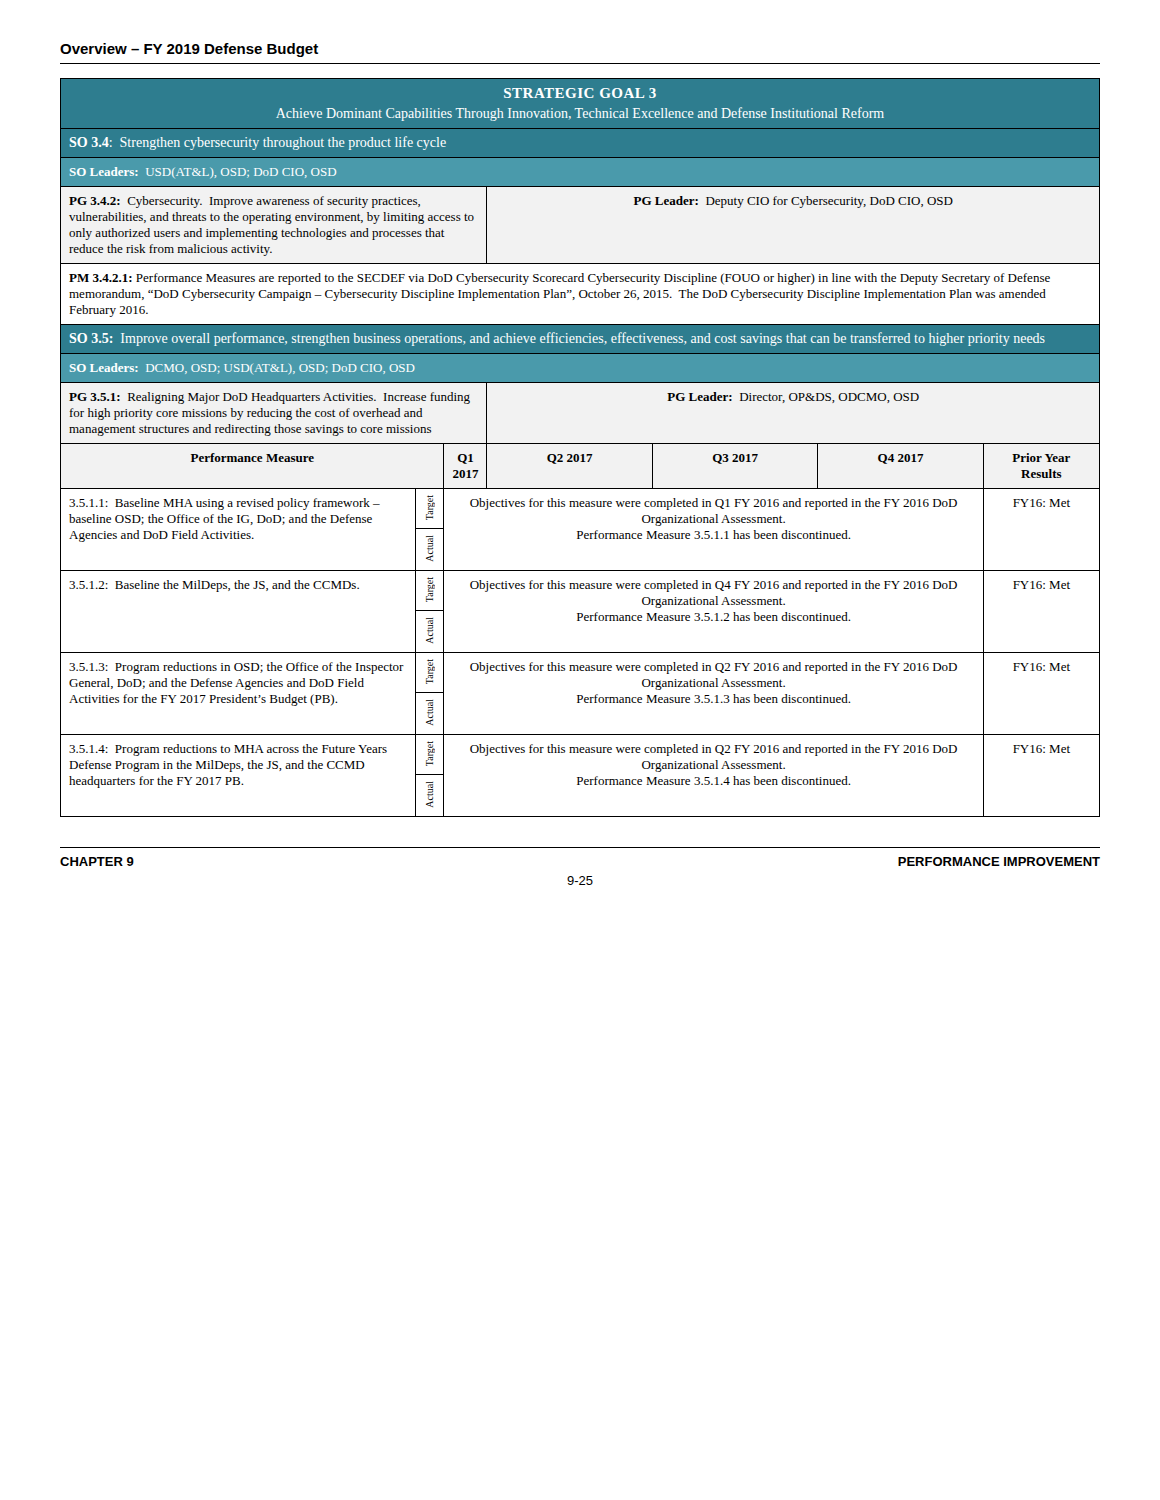Overview – FY 2019 Defense Budget
| STRATEGIC GOAL 3 Achieve Dominant Capabilities Through Innovation, Technical Excellence and Defense Institutional Reform |
| SO 3.4 : Strengthen cybersecurity throughout the product life cycle |
| SO Leaders: USD(AT&L), OSD; DoD CIO, OSD |
| PG 3.4.2: Cybersecurity. Improve awareness of security practices, vulnerabilities, and threats to the operating environment, by limiting access to only authorized users and implementing technologies and processes that reduce the risk from malicious activity. | PG Leader: Deputy CIO for Cybersecurity, DoD CIO, OSD |
| PM 3.4.2.1: Performance Measures are reported to the SECDEF via DoD Cybersecurity Scorecard Cybersecurity Discipline (FOUO or higher) in line with the Deputy Secretary of Defense memorandum, “DoD Cybersecurity Campaign – Cybersecurity Discipline Implementation Plan”, October 26, 2015. The DoD Cybersecurity Discipline Implementation Plan was amended February 2016. |
| SO 3.5: Improve overall performance, strengthen business operations, and achieve efficiencies, effectiveness, and cost savings that can be transferred to higher priority needs |
| SO Leaders: DCMO, OSD; USD(AT&L), OSD; DoD CIO, OSD |
| PG 3.5.1: Realigning Major DoD Headquarters Activities. Increase funding for high priority core missions by reducing the cost of overhead and management structures and redirecting those savings to core missions | PG Leader: Director, OP&DS, ODCMO, OSD |
| Performance Measure | Q1 2017 | Q2 2017 | Q3 2017 | Q4 2017 | Prior Year Results |
| 3.5.1.1: Baseline MHA using a revised policy framework – baseline OSD; the Office of the IG, DoD; and the Defense Agencies and DoD Field Activities. | Target | Objectives for this measure were completed in Q1 FY 2016 and reported in the FY 2016 DoD Organizational Assessment. Performance Measure 3.5.1.1 has been discontinued. | FY16: Met |
| Actual |
| 3.5.1.2: Baseline the MilDeps, the JS, and the CCMDs. | Target | Objectives for this measure were completed in Q4 FY 2016 and reported in the FY 2016 DoD Organizational Assessment. Performance Measure 3.5.1.2 has been discontinued. | FY16: Met |
| Actual |
| 3.5.1.3: Program reductions in OSD; the Office of the Inspector General, DoD; and the Defense Agencies and DoD Field Activities for the FY 2017 President’s Budget (PB). | Target | Objectives for this measure were completed in Q2 FY 2016 and reported in the FY 2016 DoD Organizational Assessment. Performance Measure 3.5.1.3 has been discontinued. | FY16: Met |
| Actual |
| 3.5.1.4: Program reductions to MHA across the Future Years Defense Program in the MilDeps, the JS, and the CCMD headquarters for the FY 2017 PB. | Target | Objectives for this measure were completed in Q2 FY 2016 and reported in the FY 2016 DoD Organizational Assessment. Performance Measure 3.5.1.4 has been discontinued. | FY16: Met |
| Actual |
CHAPTER 9 PERFORMANCE IMPROVEMENT
9-25